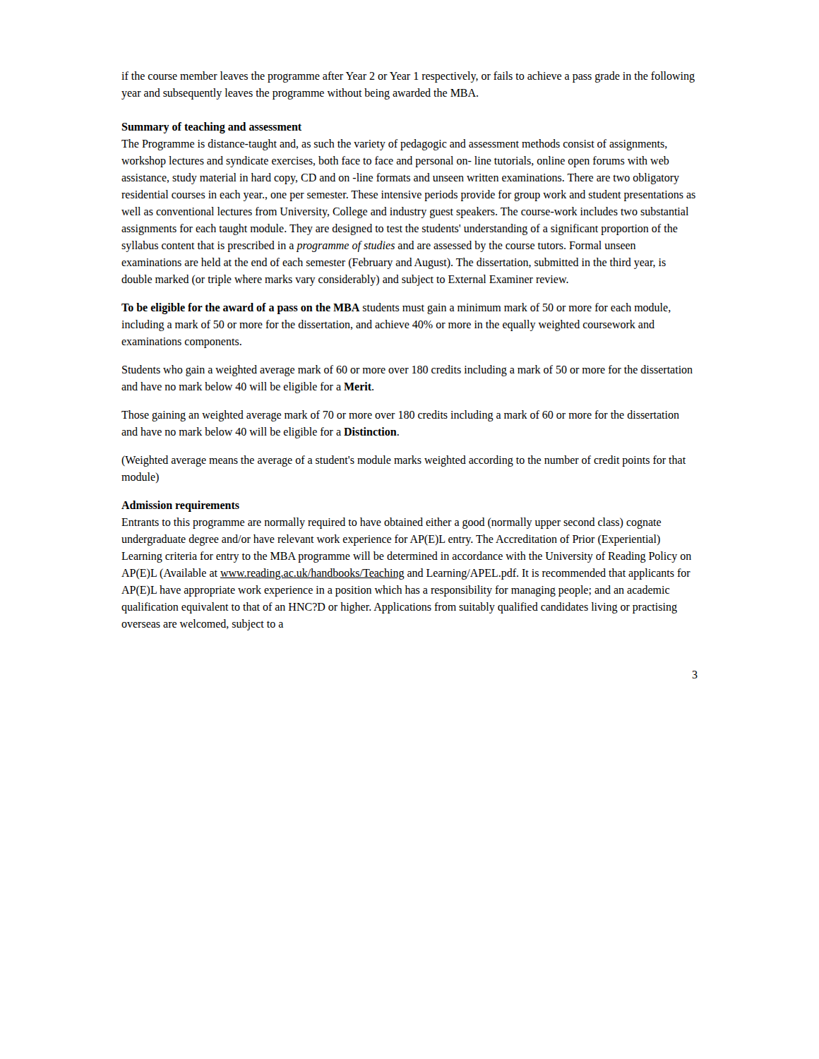if the course member leaves the programme after Year 2 or Year 1 respectively, or fails to achieve a pass grade in the following year and subsequently leaves the programme without being awarded the MBA.
Summary of teaching and assessment
The Programme is distance-taught and, as such the variety of pedagogic and assessment methods consist of assignments, workshop lectures and syndicate exercises, both face to face and personal on- line tutorials, online open forums with web assistance, study material in hard copy, CD and on -line formats and unseen written examinations. There are two obligatory residential courses in each year., one per semester. These intensive periods provide for group work and student presentations as well as conventional lectures from University, College and industry guest speakers. The course-work includes two substantial assignments for each taught module. They are designed to test the students' understanding of a significant proportion of the syllabus content that is prescribed in a programme of studies and are assessed by the course tutors. Formal unseen examinations are held at the end of each semester (February and August). The dissertation, submitted in the third year, is double marked (or triple where marks vary considerably) and subject to External Examiner review.
To be eligible for the award of a pass on the MBA students must gain a minimum mark of 50 or more for each module, including a mark of 50 or more for the dissertation, and achieve 40% or more in the equally weighted coursework and examinations components.
Students who gain a weighted average mark of 60 or more over 180 credits including a mark of 50 or more for the dissertation and have no mark below 40 will be eligible for a Merit.
Those gaining an weighted average mark of 70 or more over 180 credits including a mark of 60 or more for the dissertation and have no mark below 40 will be eligible for a Distinction.
(Weighted average means the average of a student's module marks weighted according to the number of credit points for that module)
Admission requirements
Entrants to this programme are normally required to have obtained either a good (normally upper second class) cognate undergraduate degree and/or have relevant work experience for AP(E)L entry. The Accreditation of Prior (Experiential) Learning criteria for entry to the MBA programme will be determined in accordance with the University of Reading Policy on AP(E)L (Available at www.reading.ac.uk/handbooks/Teaching and Learning/APEL.pdf. It is recommended that applicants for AP(E)L have appropriate work experience in a position which has a responsibility for managing people; and an academic qualification equivalent to that of an HNC?D or higher. Applications from suitably qualified candidates living or practising overseas are welcomed, subject to a
3